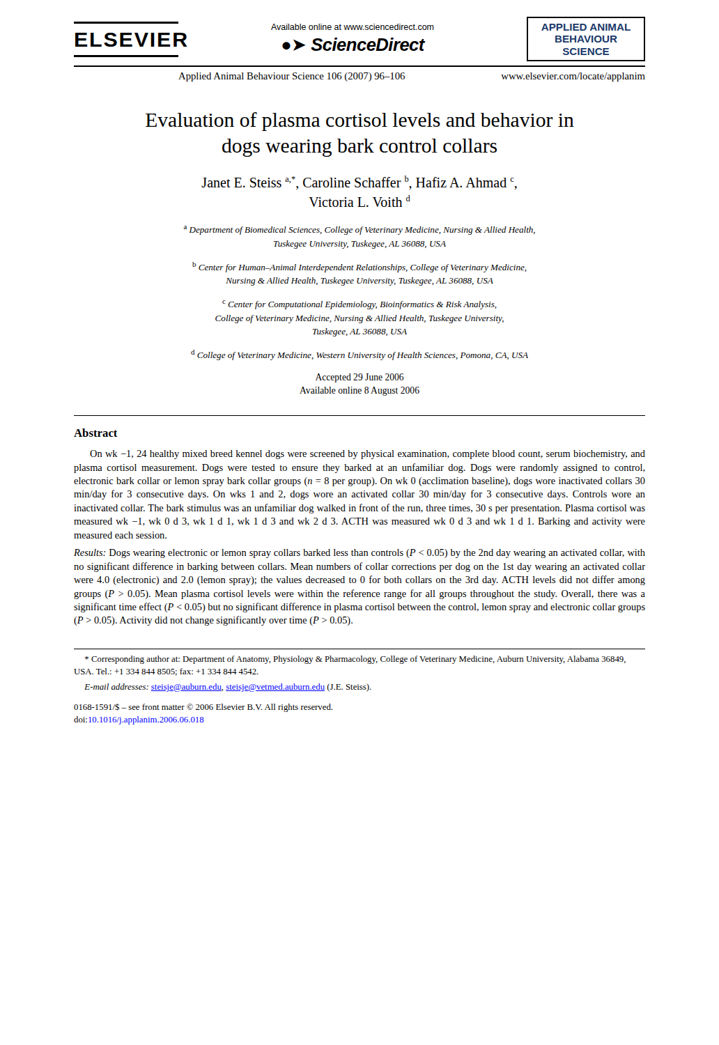ELSEVIER
Available online at www.sciencedirect.com
●➤ ScienceDirect
APPLIED ANIMAL
BEHAVIOUR
SCIENCE
Applied Animal Behaviour Science 106 (2007) 96–106 www.elsevier.com/locate/applanim
Evaluation of plasma cortisol levels and behavior in
dogs wearing bark control collars
Janet E. Steiss a,*, Caroline Schaffer b, Hafiz A. Ahmad c,
Victoria L. Voith d
a Department of Biomedical Sciences, College of Veterinary Medicine, Nursing & Allied Health,
Tuskegee University, Tuskegee, AL 36088, USA
b Center for Human–Animal Interdependent Relationships, College of Veterinary Medicine,
Nursing & Allied Health, Tuskegee University, Tuskegee, AL 36088, USA
c Center for Computational Epidemiology, Bioinformatics & Risk Analysis,
College of Veterinary Medicine, Nursing & Allied Health, Tuskegee University,
Tuskegee, AL 36088, USA
d College of Veterinary Medicine, Western University of Health Sciences, Pomona, CA, USA
Accepted 29 June 2006
Available online 8 August 2006
Abstract
On wk −1, 24 healthy mixed breed kennel dogs were screened by physical examination, complete blood count, serum biochemistry, and plasma cortisol measurement. Dogs were tested to ensure they barked at an unfamiliar dog. Dogs were randomly assigned to control, electronic bark collar or lemon spray bark collar groups (n = 8 per group). On wk 0 (acclimation baseline), dogs wore inactivated collars 30 min/day for 3 consecutive days. On wks 1 and 2, dogs wore an activated collar 30 min/day for 3 consecutive days. Controls wore an inactivated collar. The bark stimulus was an unfamiliar dog walked in front of the run, three times, 30 s per presentation. Plasma cortisol was measured wk −1, wk 0 d 3, wk 1 d 1, wk 1 d 3 and wk 2 d 3. ACTH was measured wk 0 d 3 and wk 1 d 1. Barking and activity were measured each session.
Results: Dogs wearing electronic or lemon spray collars barked less than controls (P < 0.05) by the 2nd day wearing an activated collar, with no significant difference in barking between collars. Mean numbers of collar corrections per dog on the 1st day wearing an activated collar were 4.0 (electronic) and 2.0 (lemon spray); the values decreased to 0 for both collars on the 3rd day. ACTH levels did not differ among groups (P > 0.05). Mean plasma cortisol levels were within the reference range for all groups throughout the study. Overall, there was a significant time effect (P < 0.05) but no significant difference in plasma cortisol between the control, lemon spray and electronic collar groups (P > 0.05). Activity did not change significantly over time (P > 0.05).
* Corresponding author at: Department of Anatomy, Physiology & Pharmacology, College of Veterinary Medicine, Auburn University, Alabama 36849, USA. Tel.: +1 334 844 8505; fax: +1 334 844 4542.
E-mail addresses: steisje@auburn.edu, steisje@vetmed.auburn.edu (J.E. Steiss).
0168-1591/$ – see front matter © 2006 Elsevier B.V. All rights reserved.
doi:10.1016/j.applanim.2006.06.018